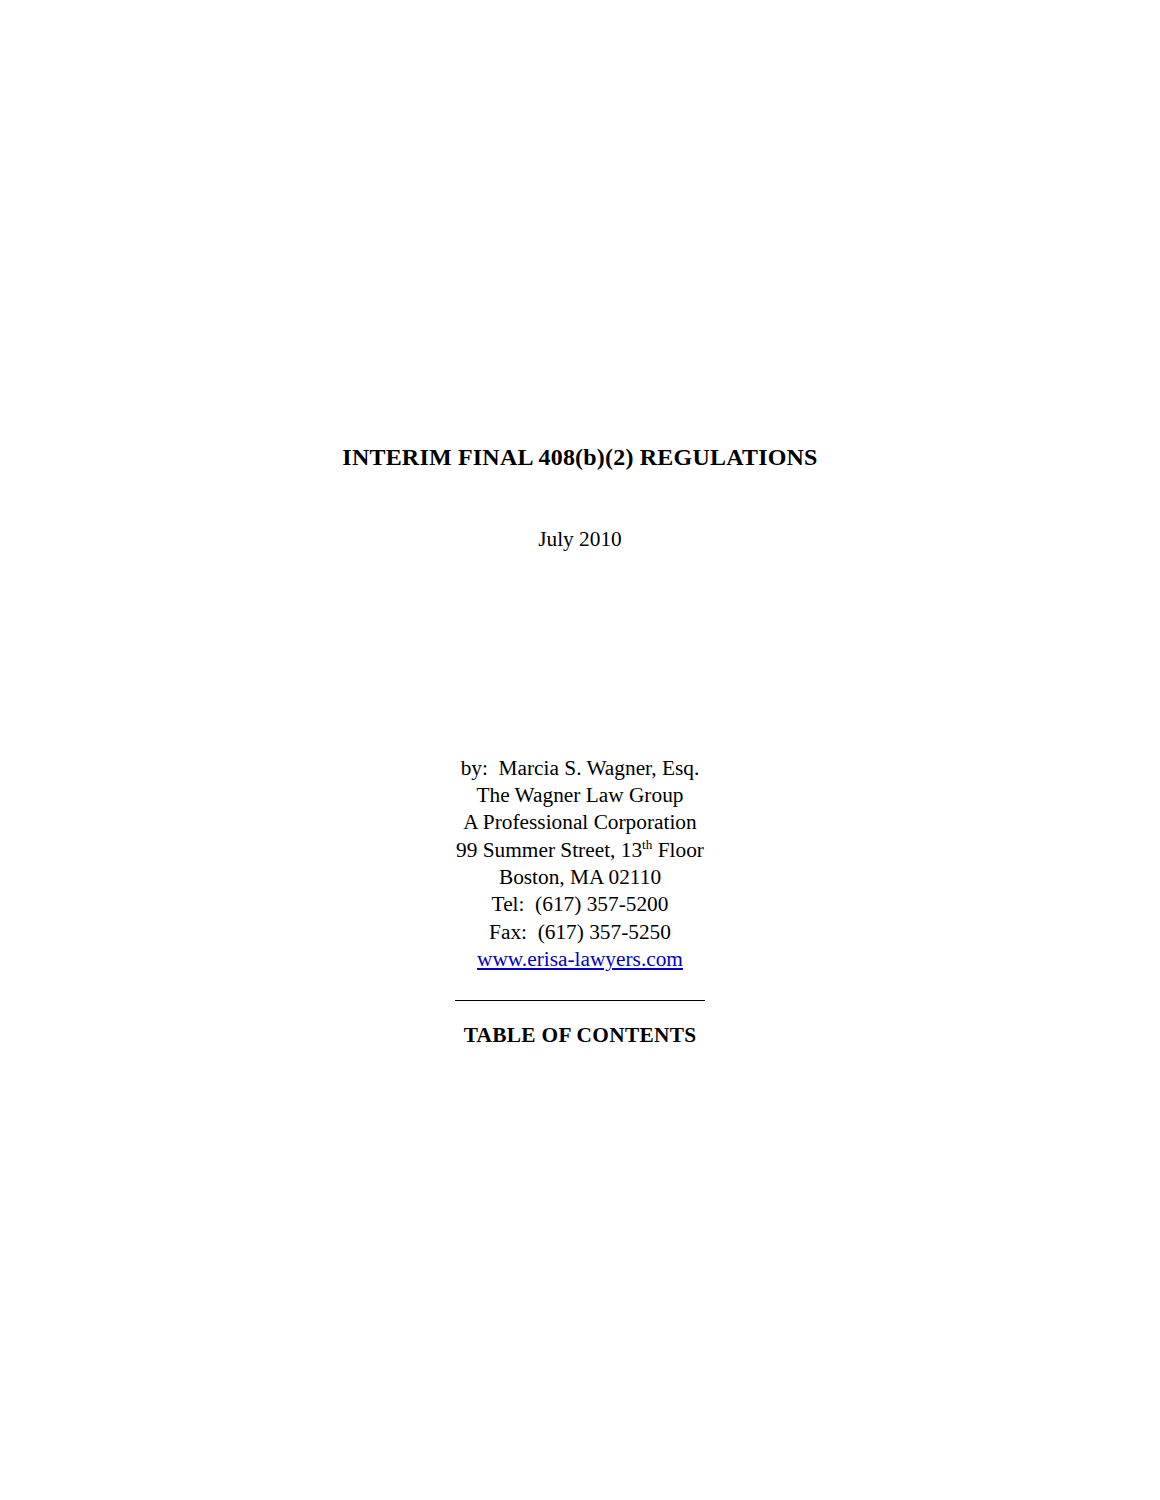INTERIM FINAL 408(b)(2) REGULATIONS
July 2010
by: Marcia S. Wagner, Esq.
The Wagner Law Group
A Professional Corporation
99 Summer Street, 13th Floor
Boston, MA 02110
Tel: (617) 357-5200
Fax: (617) 357-5250
www.erisa-lawyers.com
TABLE OF CONTENTS